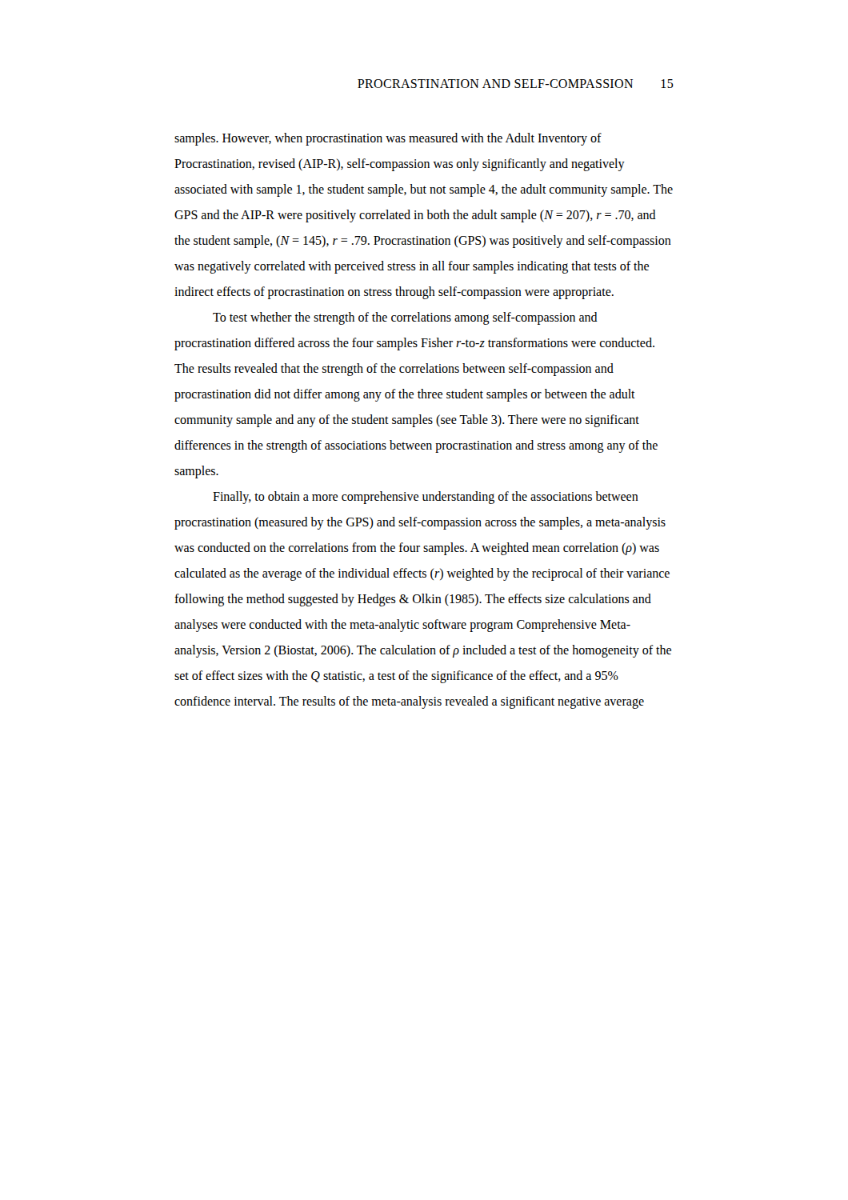PROCRASTINATION AND SELF-COMPASSION15
samples. However, when procrastination was measured with the Adult Inventory of Procrastination, revised (AIP-R), self-compassion was only significantly and negatively associated with sample 1, the student sample, but not sample 4, the adult community sample. The GPS and the AIP-R were positively correlated in both the adult sample (N = 207), r = .70, and the student sample, (N = 145), r = .79. Procrastination (GPS) was positively and self-compassion was negatively correlated with perceived stress in all four samples indicating that tests of the indirect effects of procrastination on stress through self-compassion were appropriate.
To test whether the strength of the correlations among self-compassion and procrastination differed across the four samples Fisher r-to-z transformations were conducted. The results revealed that the strength of the correlations between self-compassion and procrastination did not differ among any of the three student samples or between the adult community sample and any of the student samples (see Table 3). There were no significant differences in the strength of associations between procrastination and stress among any of the samples.
Finally, to obtain a more comprehensive understanding of the associations between procrastination (measured by the GPS) and self-compassion across the samples, a meta-analysis was conducted on the correlations from the four samples. A weighted mean correlation (ρ) was calculated as the average of the individual effects (r) weighted by the reciprocal of their variance following the method suggested by Hedges & Olkin (1985). The effects size calculations and analyses were conducted with the meta-analytic software program Comprehensive Meta-analysis, Version 2 (Biostat, 2006). The calculation of ρ included a test of the homogeneity of the set of effect sizes with the Q statistic, a test of the significance of the effect, and a 95% confidence interval. The results of the meta-analysis revealed a significant negative average